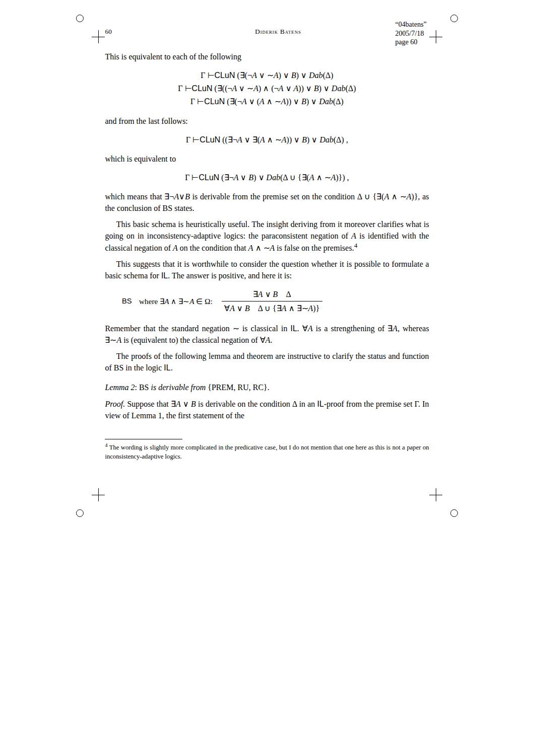“04batens”
2005/7/18
page 60
60 Diderik Batens
This is equivalent to each of the following
Γ ⊢CLuN (∃(¬A ∨ ∼A) ∨ B) ∨ Dab(Δ) Γ ⊢CLuN (∃((¬A ∨ ∼A) ∧ (¬A ∨ A)) ∨ B) ∨ Dab(Δ) Γ ⊢CLuN (∃(¬A ∨ (A ∧ ∼A)) ∨ B) ∨ Dab(Δ)
and from the last follows:
Γ ⊢CLuN ((∃¬A ∨ ∃(A ∧ ∼A)) ∨ B) ∨ Dab(Δ) ,
which is equivalent to
Γ ⊢CLuN (∃¬A ∨ B) ∨ Dab(Δ ∪ {∃(A ∧ ∼A)}) ,
which means that ∃¬A∨B is derivable from the premise set on the condition Δ ∪ {∃(A ∧ ∼A)}, as the conclusion of BS states.
This basic schema is heuristically useful. The insight deriving from it moreover clarifies what is going on in inconsistency-adaptive logics: the paraconsistent negation of A is identified with the classical negation of A on the condition that A ∧ ∼A is false on the premises.4
This suggests that it is worthwhile to consider the question whether it is possible to formulate a basic schema for IL. The answer is positive, and here it is:
BS where ∃A ∧ ∃∼A ∈ Ω: ∃A ∨ B Δ ∀A ∨ B Δ ∪ {∃A ∧ ∃∼A)}
Remember that the standard negation ∼ is classical in IL. ∀A is a strength­ening of ∃A, whereas ∃∼A is (equivalent to) the classical negation of ∀A.
The proofs of the following lemma and theorem are instructive to clarify the status and function of BS in the logic IL.
Lemma 2: BS is derivable from {PREM, RU, RC}.
Proof. Suppose that ∃A ∨ B is derivable on the condition Δ in an IL-proof from the premise set Γ. In view of Lemma 1, the first statement of the
4 The wording is slightly more complicated in the predicative case, but I do not mention that one here as this is not a paper on inconsistency-adaptive logics.